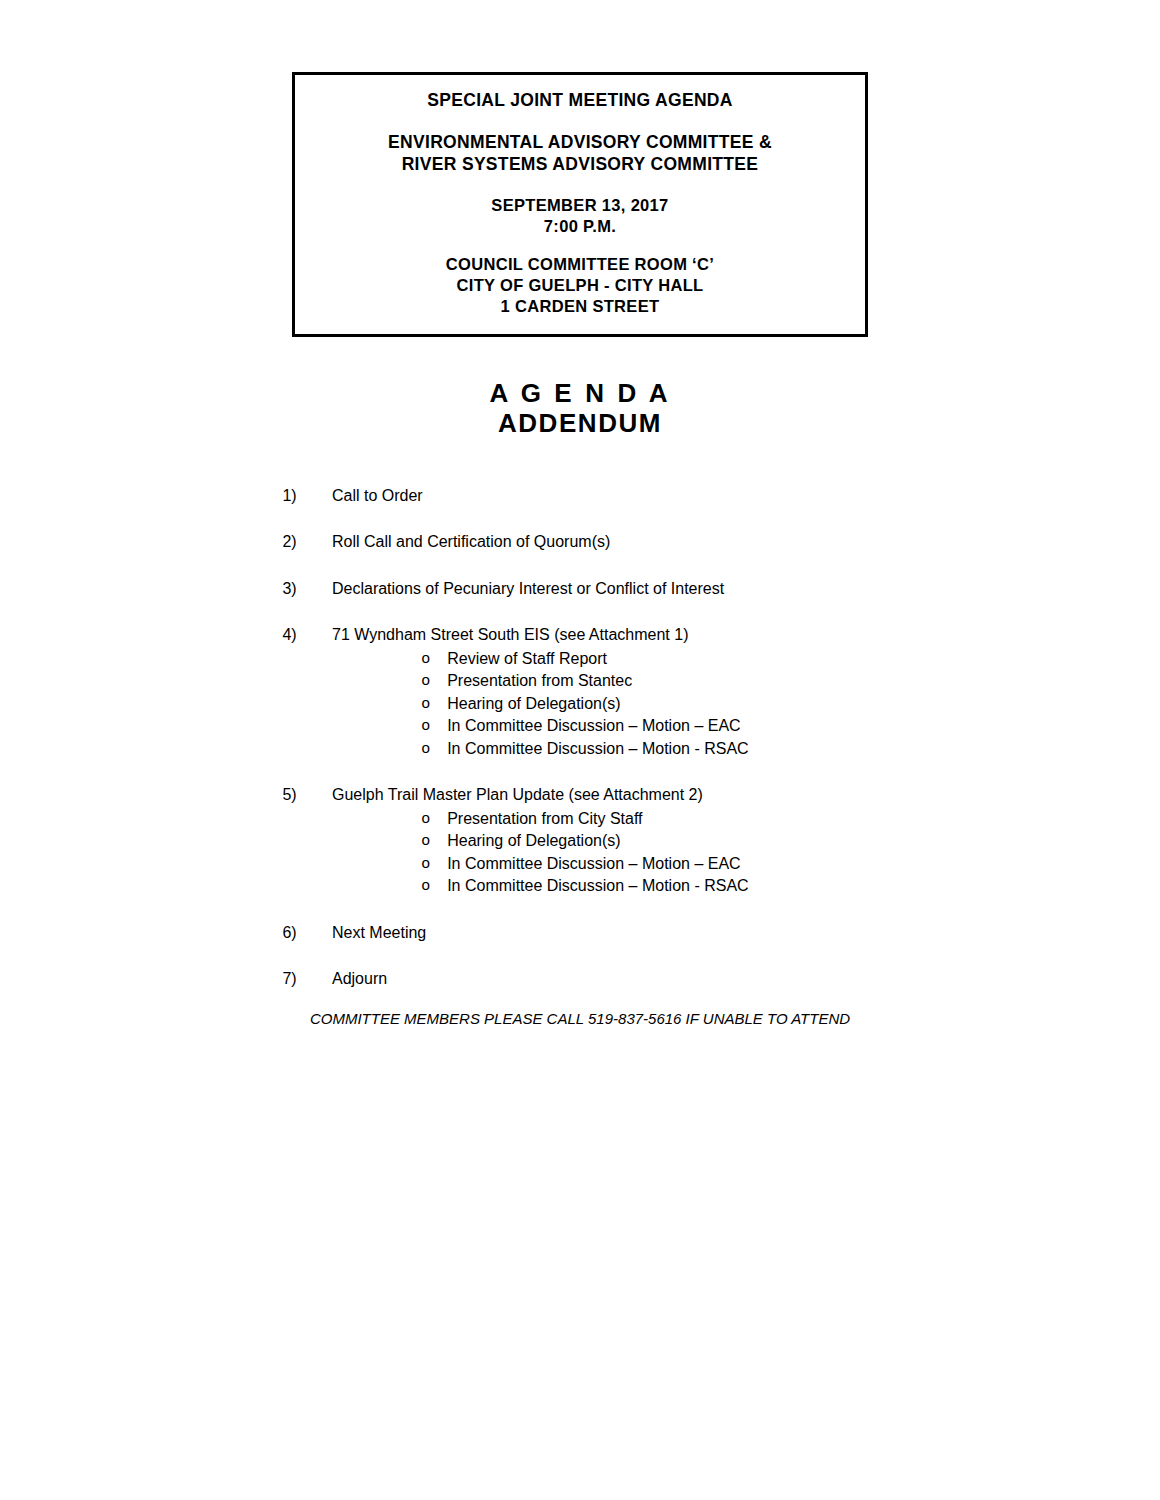SPECIAL JOINT MEETING AGENDA
ENVIRONMENTAL ADVISORY COMMITTEE &
RIVER SYSTEMS ADVISORY COMMITTEE
SEPTEMBER 13, 2017
7:00 P.M.
COUNCIL COMMITTEE ROOM ‘C’
CITY OF GUELPH - CITY HALL
1 CARDEN STREET
A G E N D A ADDENDUM
Call to Order
Roll Call and Certification of Quorum(s)
Declarations of Pecuniary Interest or Conflict of Interest
71 Wyndham Street South EIS (see Attachment 1)
Review of Staff Report
Presentation from Stantec
Hearing of Delegation(s)
In Committee Discussion – Motion – EAC
In Committee Discussion – Motion - RSAC
Guelph Trail Master Plan Update (see Attachment 2)
Presentation from City Staff
Hearing of Delegation(s)
In Committee Discussion – Motion – EAC
In Committee Discussion – Motion - RSAC
Next Meeting
Adjourn
COMMITTEE MEMBERS PLEASE CALL 519-837-5616 IF UNABLE TO ATTEND